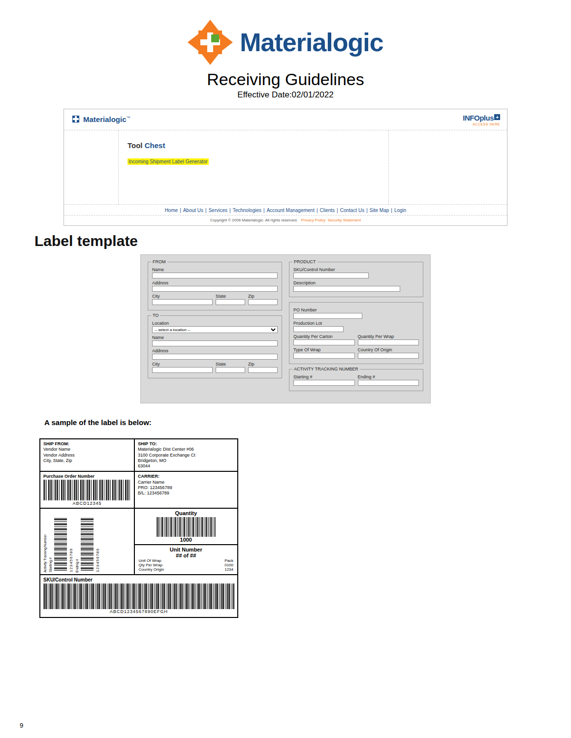Materialogic
Receiving Guidelines
Effective Date:02/01/2022
Materialogic™
INFOplus+
ACCESS HERE
Tool Chest
Incoming Shipment Label Generator
Home|About Us|Services|Technologies|Account Management|Clients|Contact Us|Site Map|Login
Copyright © 2006 Materialogic. All rights reserved. Privacy Policy Security Statement
Label template
FROM Name
Address
City
State
Zip
TO Location -- select a location -- Name
Address
City
State
Zip
PRODUCT SKU/Control Number
Description
PO Number
Production Lot
Quantity Per Carton
Quantity Per Wrap
Type Of Wrap
Country Of Origin
ACTIVITY TRACKING NUMBER
Starting #
Ending #
A sample of the label is below:
SHIP FROM:
Vendor Name
Vendor Address
City, State, Zip
SHIP TO:
Materialogic Dist Center #06
3100 Corporate Exchange Ct
Bridgeton, MO
63044
Purchase Order Number
ABCD12345
CARRIER:
Carrier Name
PRO: 123456789
B/L: 123456789
Activity Tracking Number
Starting #
123456789
Ending #
123456789
Quantity
1000
Unit Number
## of ##
Unit Of Wrap Pack
Qty Per Wrap 0100
Country Origin 1234
SKU/Control Number
ABCD1234567890EFGH
9